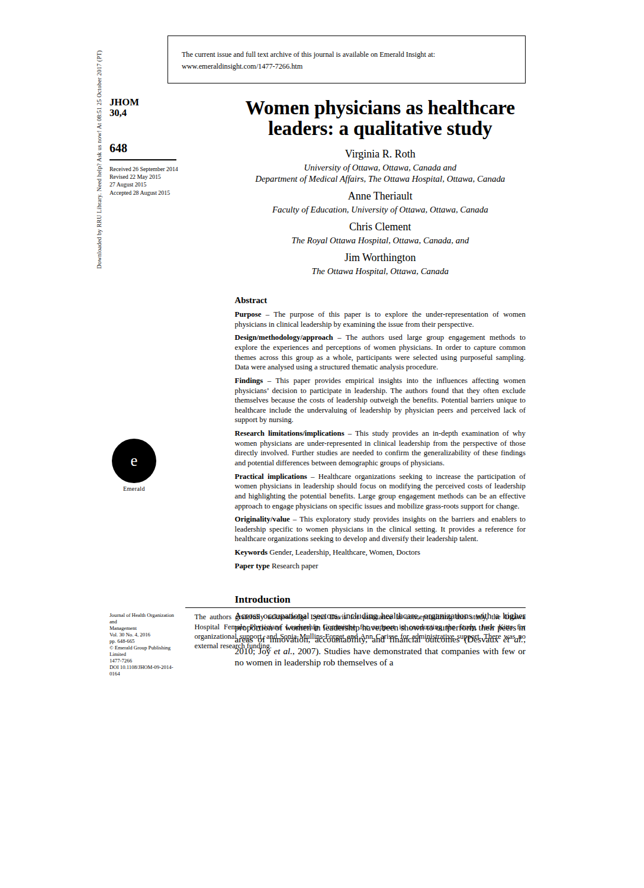Downloaded by RRU Library. Need help? Ask us now! At 08:51 25 October 2017 (PT)
The current issue and full text archive of this journal is available on Emerald Insight at:
www.emeraldinsight.com/1477-7266.htm
JHOM
30,4
648
Received 26 September 2014
Revised 22 May 2015
27 August 2015
Accepted 28 August 2015
Women physicians as healthcare
leaders: a qualitative study
Virginia R. Roth
University of Ottawa, Ottawa, Canada and
Department of Medical Affairs, The Ottawa Hospital, Ottawa, Canada
Anne Theriault
Faculty of Education, University of Ottawa, Ottawa, Canada
Chris Clement
The Royal Ottawa Hospital, Ottawa, Canada, and
Jim Worthington
The Ottawa Hospital, Ottawa, Canada
Abstract
Purpose – The purpose of this paper is to explore the under-representation of women physicians in clinical leadership by examining the issue from their perspective.
Design/methodology/approach – The authors used large group engagement methods to explore the experiences and perceptions of women physicians. In order to capture common themes across this group as a whole, participants were selected using purposeful sampling. Data were analysed using a structured thematic analysis procedure.
Findings – This paper provides empirical insights into the influences affecting women physicians’ decision to participate in leadership. The authors found that they often exclude themselves because the costs of leadership outweigh the benefits. Potential barriers unique to healthcare include the undervaluing of leadership by physician peers and perceived lack of support by nursing.
Research limitations/implications – This study provides an in-depth examination of why women physicians are under-represented in clinical leadership from the perspective of those directly involved. Further studies are needed to confirm the generalizability of these findings and potential differences between demographic groups of physicians.
Practical implications – Healthcare organizations seeking to increase the participation of women physicians in leadership should focus on modifying the perceived costs of leadership and highlighting the potential benefits. Large group engagement methods can be an effective approach to engage physicians on specific issues and mobilize grass-roots support for change.
Originality/value – This exploratory study provides insights on the barriers and enablers to leadership specific to women physicians in the clinical setting. It provides a reference for healthcare organizations seeking to develop and diversify their leadership talent.
Keywords Gender, Leadership, Healthcare, Women, Doctors
Paper type Research paper
e
Emerald
Introduction
Across occupational sectors, including healthcare, organizations with a higher proportion of women in leadership have been shown to outperform their peers in areas of innovation, accountability, and financial outcomes (Desvaux et al., 2010; Joy et al., 2007). Studies have demonstrated that companies with few or no women in leadership rob themselves of a
Journal of Health Organization and
Management
Vol. 30 No. 4, 2016
pp. 648-665
© Emerald Group Publishing Limited
1477-7266
DOI 10.1108/JHOM-09-2014-0164
The authors gratefully acknowledge Lynn Davis for assistance in conceptualizing this study, the Ottawa Hospital Female Physicians Leadership Committee for support in conducting the study, Jack Kitts for organizational support, and Sonia Mullins-Forget and Ann Carisse for administrative support. There was no external research funding.